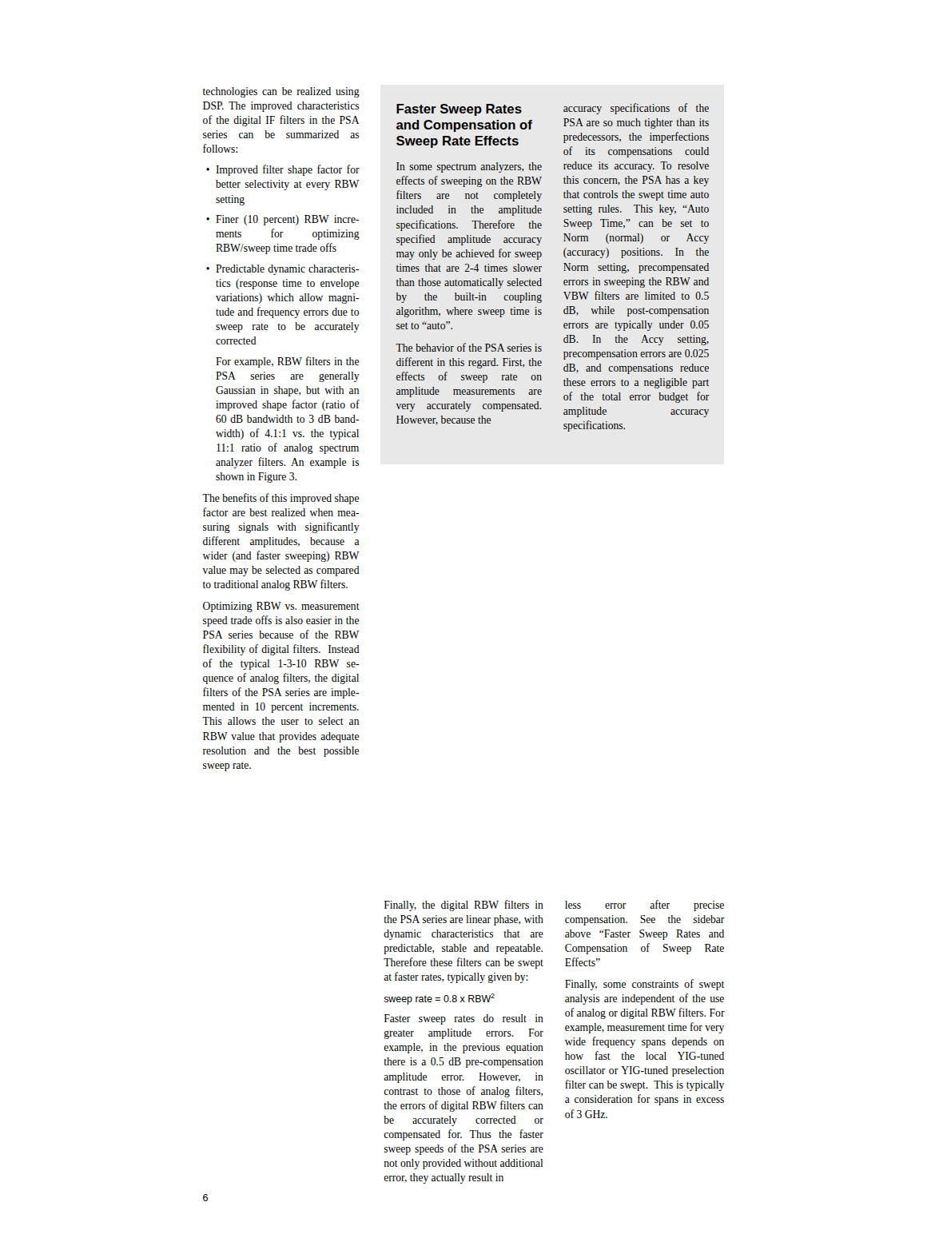technologies can be realized using DSP. The improved characteristics of the digital IF filters in the PSA series can be summarized as follows:
Improved filter shape factor for better selectivity at every RBW setting
Finer (10 percent) RBW increments for optimizing RBW/sweep time trade offs
Predictable dynamic characteristics (response time to envelope variations) which allow magnitude and frequency errors due to sweep rate to be accurately corrected
For example, RBW filters in the PSA series are generally Gaussian in shape, but with an improved shape factor (ratio of 60 dB bandwidth to 3 dB bandwidth) of 4.1:1 vs. the typical 11:1 ratio of analog spectrum analyzer filters. An example is shown in Figure 3.
The benefits of this improved shape factor are best realized when measuring signals with significantly different amplitudes, because a wider (and faster sweeping) RBW value may be selected as compared to traditional analog RBW filters.
Optimizing RBW vs. measurement speed trade offs is also easier in the PSA series because of the RBW flexibility of digital filters. Instead of the typical 1-3-10 RBW sequence of analog filters, the digital filters of the PSA series are implemented in 10 percent increments. This allows the user to select an RBW value that provides adequate resolution and the best possible sweep rate.
Faster Sweep Rates
and Compensation of
Sweep Rate Effects
In some spectrum analyzers, the effects of sweeping on the RBW filters are not completely included in the amplitude specifications. Therefore the specified amplitude accuracy may only be achieved for sweep times that are 2-4 times slower than those automatically selected by the built-in coupling algorithm, where sweep time is set to “auto”.
The behavior of the PSA series is different in this regard. First, the effects of sweep rate on amplitude measurements are very accurately compensated. However, because the
accuracy specifications of the PSA are so much tighter than its predecessors, the imperfections of its compensations could reduce its accuracy. To resolve this concern, the PSA has a key that controls the swept time auto setting rules. This key, “Auto Sweep Time,” can be set to Norm (normal) or Accy (accuracy) positions. In the Norm setting, precompensated errors in sweeping the RBW and VBW filters are limited to 0.5 dB, while post-compensation errors are typically under 0.05 dB. In the Accy setting, precompensation errors are 0.025 dB, and compensations reduce these errors to a negligible part of the total error budget for amplitude accuracy specifications.
Finally, the digital RBW filters in the PSA series are linear phase, with dynamic characteristics that are predictable, stable and repeatable. Therefore these filters can be swept at faster rates, typically given by:
sweep rate = 0.8 x RBW2
Faster sweep rates do result in greater amplitude errors. For example, in the previous equation there is a 0.5 dB pre-compensation amplitude error. However, in contrast to those of analog filters, the errors of digital RBW filters can be accurately corrected or compensated for. Thus the faster sweep speeds of the PSA series are not only provided without additional error, they actually result in
less error after precise compensation. See the sidebar above “Faster Sweep Rates and Compensation of Sweep Rate Effects”
Finally, some constraints of swept analysis are independent of the use of analog or digital RBW filters. For example, measurement time for very wide frequency spans depends on how fast the local YIG-tuned oscillator or YIG-tuned preselection filter can be swept. This is typically a consideration for spans in excess of 3 GHz.
6